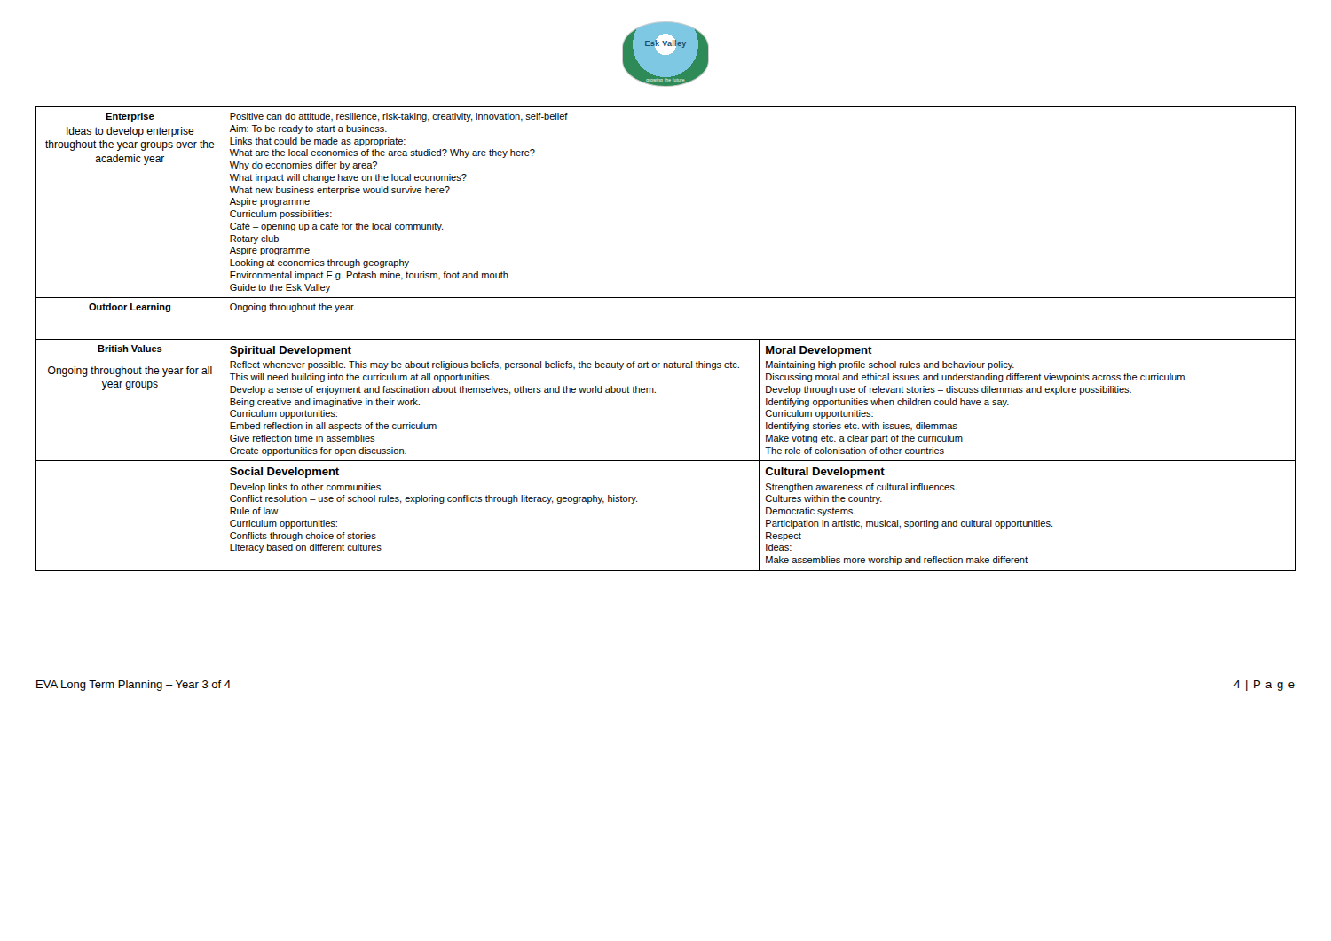| Enterprise Ideas to develop enterprise throughout the year groups over the academic year | Positive can do attitude, resilience, risk-taking, creativity, innovation, self-belief Aim: To be ready to start a business. Links that could be made as appropriate: What are the local economies of the area studied? Why are they here? Why do economies differ by area? What impact will change have on the local economies? What new business enterprise would survive here? Aspire programme Curriculum possibilities: Café – opening up a café for the local community. Rotary club Aspire programme Looking at economies through geography Environmental impact E.g. Potash mine, tourism, foot and mouth Guide to the Esk Valley |
| Outdoor Learning | Ongoing throughout the year. |
| British Values Ongoing throughout the year for all year groups | Spiritual Development Reflect whenever possible. This may be about religious beliefs, personal beliefs, the beauty of art or natural things etc. This will need building into the curriculum at all opportunities. Develop a sense of enjoyment and fascination about themselves, others and the world about them. Being creative and imaginative in their work. Curriculum opportunities: Embed reflection in all aspects of the curriculum Give reflection time in assemblies Create opportunities for open discussion. | Moral Development Maintaining high profile school rules and behaviour policy. Discussing moral and ethical issues and understanding different viewpoints across the curriculum. Develop through use of relevant stories – discuss dilemmas and explore possibilities. Identifying opportunities when children could have a say. Curriculum opportunities: Identifying stories etc. with issues, dilemmas Make voting etc. a clear part of the curriculum The role of colonisation of other countries |
| | Social Development Develop links to other communities. Conflict resolution – use of school rules, exploring conflicts through literacy, geography, history. Rule of law Curriculum opportunities: Conflicts through choice of stories Literacy based on different cultures | Cultural Development Strengthen awareness of cultural influences. Cultures within the country. Democratic systems. Participation in artistic, musical, sporting and cultural opportunities. Respect Ideas: Make assemblies more worship and reflection make different |
EVA Long Term Planning – Year 3 of 4 4 | P a g e